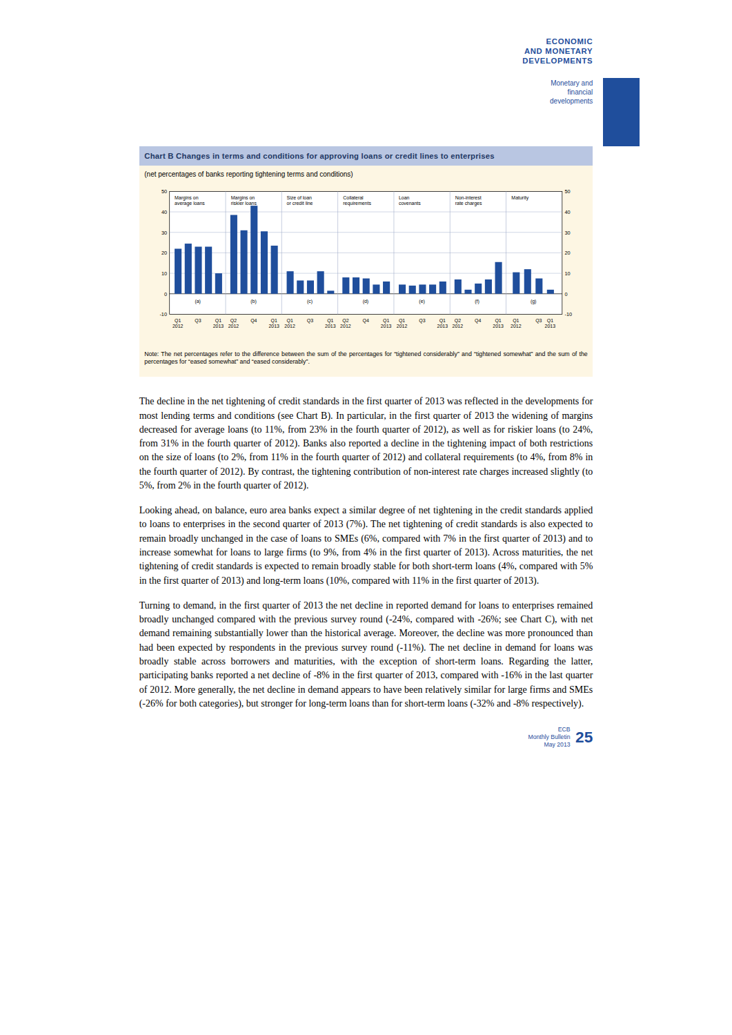Economic
and Monetary
Developments
Monetary and
financial
developments
Chart B Changes in terms and conditions for approving loans or credit lines to enterprises
(net percentages of banks reporting tightening terms and conditions)
50 40 30 20 10 0 -10 50 40 30 20 10 0 -10 Margins on average loans Margins on riskier loans Size of loan or credit line Collateral requirements Loan covenants Non-interest rate charges Maturity (a) (b) (c) (d) (e) (f) (g) Q12012 Q3 Q12013 Q22012 Q4 Q12013 Q12012 Q3 Q12013 Q22012 Q4 Q12013 Q12012 Q3 Q12013 Q22012 Q4 Q12013 Q12012 Q3 Q12013
Note: The net percentages refer to the difference between the sum of the percentages for “tightened considerably” and “tightened somewhat” and the sum of the percentages for “eased somewhat” and “eased considerably”.
The decline in the net tightening of credit standards in the first quarter of 2013 was reflected in the developments for most lending terms and conditions (see Chart B). In particular, in the first quarter of 2013 the widening of margins decreased for average loans (to 11%, from 23% in the fourth quarter of 2012), as well as for riskier loans (to 24%, from 31% in the fourth quarter of 2012). Banks also reported a decline in the tightening impact of both restrictions on the size of loans (to 2%, from 11% in the fourth quarter of 2012) and collateral requirements (to 4%, from 8% in the fourth quarter of 2012). By contrast, the tightening contribution of non-interest rate charges increased slightly (to 5%, from 2% in the fourth quarter of 2012).
Looking ahead, on balance, euro area banks expect a similar degree of net tightening in the credit standards applied to loans to enterprises in the second quarter of 2013 (7%). The net tightening of credit standards is also expected to remain broadly unchanged in the case of loans to SMEs (6%, compared with 7% in the first quarter of 2013) and to increase somewhat for loans to large firms (to 9%, from 4% in the first quarter of 2013). Across maturities, the net tightening of credit standards is expected to remain broadly stable for both short-term loans (4%, compared with 5% in the first quarter of 2013) and long-term loans (10%, compared with 11% in the first quarter of 2013).
Turning to demand, in the first quarter of 2013 the net decline in reported demand for loans to enterprises remained broadly unchanged compared with the previous survey round (-24%, compared with -26%; see Chart C), with net demand remaining substantially lower than the historical average. Moreover, the decline was more pronounced than had been expected by respondents in the previous survey round (-11%). The net decline in demand for loans was broadly stable across borrowers and maturities, with the exception of short-term loans. Regarding the latter, participating banks reported a net decline of -8% in the first quarter of 2013, compared with -16% in the last quarter of 2012. More generally, the net decline in demand appears to have been relatively similar for large firms and SMEs (-26% for both categories), but stronger for long-term loans than for short-term loans (-32% and -8% respectively).
ECB
Monthly Bulletin
May 2013
25